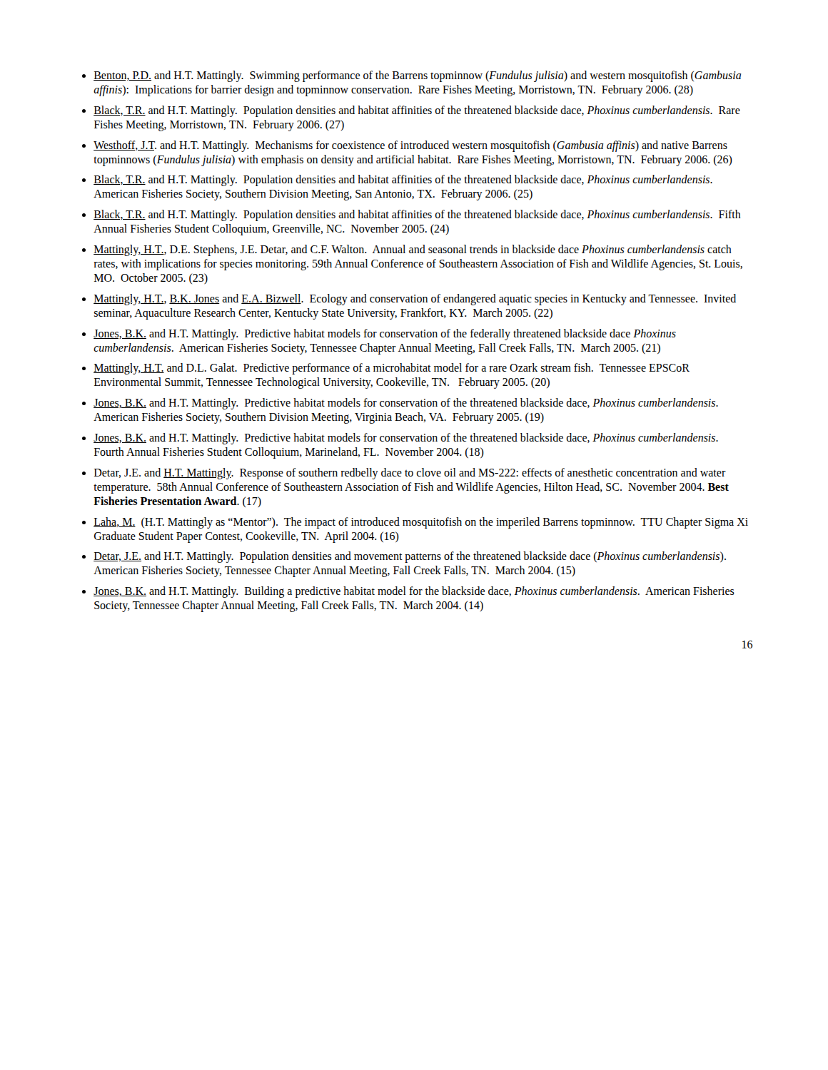Benton, P.D. and H.T. Mattingly. Swimming performance of the Barrens topminnow (Fundulus julisia) and western mosquitofish (Gambusia affinis): Implications for barrier design and topminnow conservation. Rare Fishes Meeting, Morristown, TN. February 2006. (28)
Black, T.R. and H.T. Mattingly. Population densities and habitat affinities of the threatened blackside dace, Phoxinus cumberlandensis. Rare Fishes Meeting, Morristown, TN. February 2006. (27)
Westhoff, J.T. and H.T. Mattingly. Mechanisms for coexistence of introduced western mosquitofish (Gambusia affinis) and native Barrens topminnows (Fundulus julisia) with emphasis on density and artificial habitat. Rare Fishes Meeting, Morristown, TN. February 2006. (26)
Black, T.R. and H.T. Mattingly. Population densities and habitat affinities of the threatened blackside dace, Phoxinus cumberlandensis. American Fisheries Society, Southern Division Meeting, San Antonio, TX. February 2006. (25)
Black, T.R. and H.T. Mattingly. Population densities and habitat affinities of the threatened blackside dace, Phoxinus cumberlandensis. Fifth Annual Fisheries Student Colloquium, Greenville, NC. November 2005. (24)
Mattingly, H.T., D.E. Stephens, J.E. Detar, and C.F. Walton. Annual and seasonal trends in blackside dace Phoxinus cumberlandensis catch rates, with implications for species monitoring. 59th Annual Conference of Southeastern Association of Fish and Wildlife Agencies, St. Louis, MO. October 2005. (23)
Mattingly, H.T., B.K. Jones and E.A. Bizwell. Ecology and conservation of endangered aquatic species in Kentucky and Tennessee. Invited seminar, Aquaculture Research Center, Kentucky State University, Frankfort, KY. March 2005. (22)
Jones, B.K. and H.T. Mattingly. Predictive habitat models for conservation of the federally threatened blackside dace Phoxinus cumberlandensis. American Fisheries Society, Tennessee Chapter Annual Meeting, Fall Creek Falls, TN. March 2005. (21)
Mattingly, H.T. and D.L. Galat. Predictive performance of a microhabitat model for a rare Ozark stream fish. Tennessee EPSCoR Environmental Summit, Tennessee Technological University, Cookeville, TN. February 2005. (20)
Jones, B.K. and H.T. Mattingly. Predictive habitat models for conservation of the threatened blackside dace, Phoxinus cumberlandensis. American Fisheries Society, Southern Division Meeting, Virginia Beach, VA. February 2005. (19)
Jones, B.K. and H.T. Mattingly. Predictive habitat models for conservation of the threatened blackside dace, Phoxinus cumberlandensis. Fourth Annual Fisheries Student Colloquium, Marineland, FL. November 2004. (18)
Detar, J.E. and H.T. Mattingly. Response of southern redbelly dace to clove oil and MS-222: effects of anesthetic concentration and water temperature. 58th Annual Conference of Southeastern Association of Fish and Wildlife Agencies, Hilton Head, SC. November 2004. Best Fisheries Presentation Award. (17)
Laha, M. (H.T. Mattingly as “Mentor”). The impact of introduced mosquitofish on the imperiled Barrens topminnow. TTU Chapter Sigma Xi Graduate Student Paper Contest, Cookeville, TN. April 2004. (16)
Detar, J.E. and H.T. Mattingly. Population densities and movement patterns of the threatened blackside dace (Phoxinus cumberlandensis). American Fisheries Society, Tennessee Chapter Annual Meeting, Fall Creek Falls, TN. March 2004. (15)
Jones, B.K. and H.T. Mattingly. Building a predictive habitat model for the blackside dace, Phoxinus cumberlandensis. American Fisheries Society, Tennessee Chapter Annual Meeting, Fall Creek Falls, TN. March 2004. (14)
16